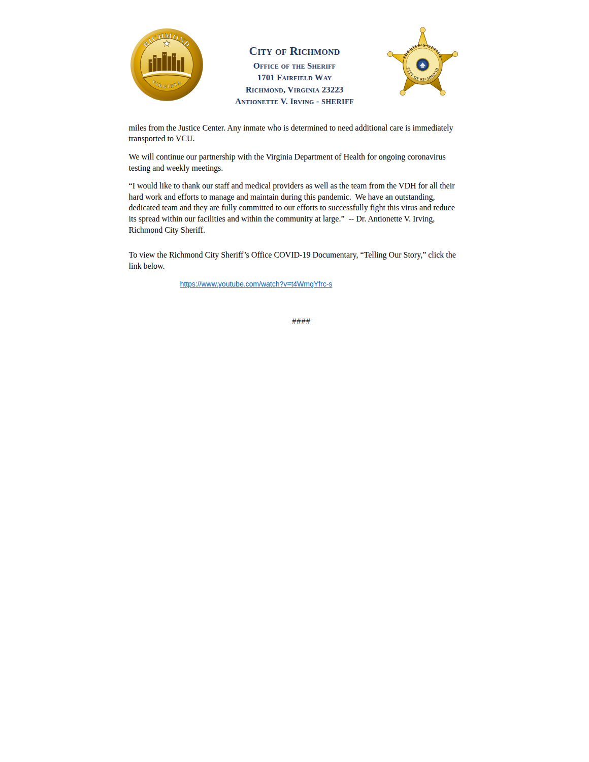RICHMOND VIRGINIA
City of Richmond
Office of the Sheriff
1701 Fairfield Way
Richmond, Virginia 23223
Antionette V. Irving - Sheriff
SHERIFF'S OFFICE CITY OF RICHMOND
miles from the Justice Center. Any inmate who is determined to need additional care is immediately transported to VCU.
We will continue our partnership with the Virginia Department of Health for ongoing coronavirus testing and weekly meetings.
“I would like to thank our staff and medical providers as well as the team from the VDH for all their hard work and efforts to manage and maintain during this pandemic. We have an outstanding, dedicated team and they are fully committed to our efforts to successfully fight this virus and reduce its spread within our facilities and within the community at large.” -- Dr. Antionette V. Irving, Richmond City Sheriff.
To view the Richmond City Sheriff’s Office COVID-19 Documentary, “Telling Our Story,” click the link below.
https://www.youtube.com/watch?v=t4WmgYfrc-s
####